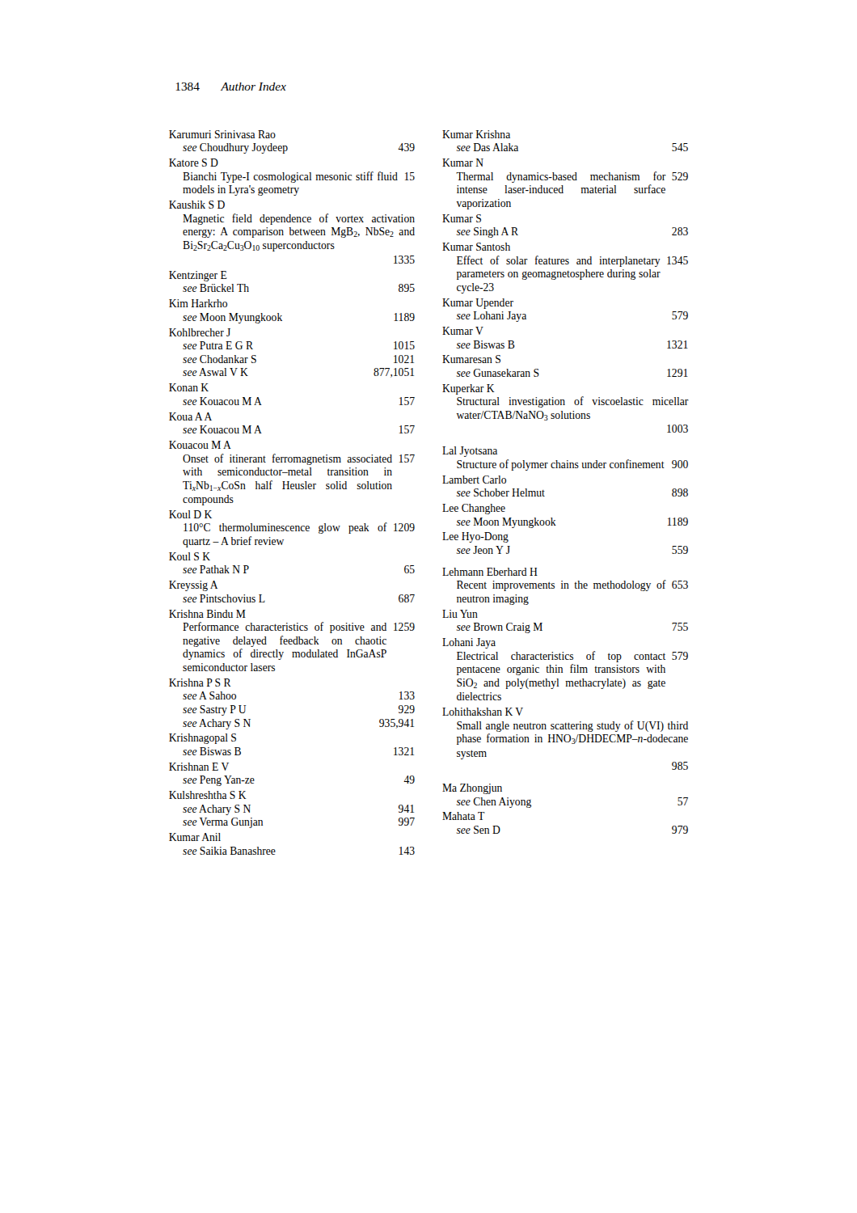1384 Author Index
Karumuri Srinivasa Rao
see Choudhury Joydeep 439
Katore S D
Bianchi Type-I cosmological mesonic stiff fluid models in Lyra's geometry 15
Kaushik S D
Magnetic field dependence of vortex activation energy: A comparison between MgB2, NbSe2 and Bi2Sr2Ca2Cu3O10 superconductors
1335
Kentzinger E
see Brückel Th 895
Kim Harkrho
see Moon Myungkook 1189
Kohlbrecher J
see Putra E G R 1015
see Chodankar S 1021
see Aswal V K 877,1051
Konan K
see Kouacou M A 157
Koua A A
see Kouacou M A 157
Kouacou M A
Onset of itinerant ferromagnetism associated with semiconductor–metal transition in TixNb1−xCoSn half Heusler solid solution compounds 157
Koul D K
110°C thermoluminescence glow peak of quartz – A brief review 1209
Koul S K
see Pathak N P 65
Kreyssig A
see Pintschovius L 687
Krishna Bindu M
Performance characteristics of positive and negative delayed feedback on chaotic dynamics of directly modulated InGaAsP semiconductor lasers 1259
Krishna P S R
see A Sahoo 133
see Sastry P U 929
see Achary S N 935,941
Krishnagopal S
see Biswas B 1321
Krishnan E V
see Peng Yan-ze 49
Kulshreshtha S K
see Achary S N 941
see Verma Gunjan 997
Kumar Anil
see Saikia Banashree 143
Kumar Krishna
see Das Alaka 545
Kumar N
Thermal dynamics-based mechanism for intense laser-induced material surface vaporization 529
Kumar S
see Singh A R 283
Kumar Santosh
Effect of solar features and interplanetary parameters on geomagnetosphere during solar cycle-231345
Kumar Upender
see Lohani Jaya 579
Kumar V
see Biswas B 1321
Kumaresan S
see Gunasekaran S 1291
Kuperkar K
Structural investigation of viscoelastic micellar water/CTAB/NaNO3 solutions
1003
Lal Jyotsana
Structure of polymer chains under confinement 900
Lambert Carlo
see Schober Helmut 898
Lee Changhee
see Moon Myungkook 1189
Lee Hyo-Dong
see Jeon Y J 559
Lehmann Eberhard H
Recent improvements in the methodology of neutron imaging 653
Liu Yun
see Brown Craig M 755
Lohani Jaya
Electrical characteristics of top contact pentacene organic thin film transistors with SiO2 and poly(methyl methacrylate) as gate dielectrics 579
Lohithakshan K V
Small angle neutron scattering study of U(VI) third phase formation in HNO3/DHDECMP–n-dodecane system
985
Ma Zhongjun
see Chen Aiyong 57
Mahata T
see Sen D 979